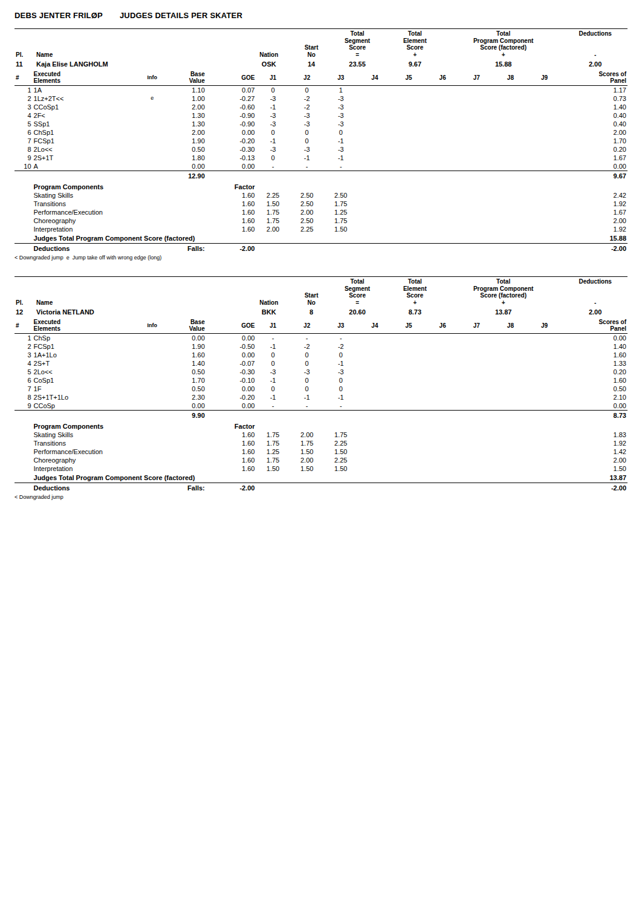DEBS JENTER FRILØP JUDGES DETAILS PER SKATER
| Pl. | Name | Nation | Start No | Total Segment Score = | Total Element Score + | Total Program Component Score (factored) + | Deductions - |
| 11 | Kaja Elise LANGHOLM | OSK | 14 | 23.55 | 9.67 | 15.88 | 2.00 |
| # | Executed Elements | Info | Base Value | GOE | J1 | J2 | J3 | J4 | J5 | J6 | J7 | J8 | J9 | Scores of Panel |
| --- | --- | --- | --- | --- | --- | --- | --- | --- | --- | --- | --- | --- | --- | --- |
| 1 | 1A | | 1.10 | 0.07 | 0 | 0 | 1 | | | | | | | 1.17 |
| 2 | 1Lz+2T<< | e | 1.00 | -0.27 | -3 | -2 | -3 | | | | | | | 0.73 |
| 3 | CCoSp1 | | 2.00 | -0.60 | -1 | -2 | -3 | | | | | | | 1.40 |
| 4 | 2F< | | 1.30 | -0.90 | -3 | -3 | -3 | | | | | | | 0.40 |
| 5 | SSp1 | | 1.30 | -0.90 | -3 | -3 | -3 | | | | | | | 0.40 |
| 6 | ChSp1 | | 2.00 | 0.00 | 0 | 0 | 0 | | | | | | | 2.00 |
| 7 | FCSp1 | | 1.90 | -0.20 | -1 | 0 | -1 | | | | | | | 1.70 |
| 8 | 2Lo<< | | 0.50 | -0.30 | -3 | -3 | -3 | | | | | | | 0.20 |
| 9 | 2S+1T | | 1.80 | -0.13 | 0 | -1 | -1 | | | | | | | 1.67 |
| 10 | A | | 0.00 | 0.00 | - | - | - | | | | | | | 0.00 |
| | | | 12.90 | | | 9.67 |
| | Program Components | Factor | | |
| | Skating Skills | 1.60 | 2.25 | 2.50 | 2.50 | | | | | | | 2.42 |
| | Transitions | 1.60 | 1.50 | 2.50 | 1.75 | | | | | | | 1.92 |
| | Performance/Execution | 1.60 | 1.75 | 2.00 | 1.25 | | | | | | | 1.67 |
| | Choreography | 1.60 | 1.75 | 2.50 | 1.75 | | | | | | | 2.00 |
| | Interpretation | 1.60 | 2.00 | 2.25 | 1.50 | | | | | | | 1.92 |
| | Judges Total Program Component Score (factored) | | 15.88 |
| | Deductions | Falls: | -2.00 | | -2.00 |
< Downgraded jump e Jump take off with wrong edge (long)
| Pl. | Name | Nation | Start No | Total Segment Score = | Total Element Score + | Total Program Component Score (factored) + | Deductions - |
| 12 | Victoria NETLAND | BKK | 8 | 20.60 | 8.73 | 13.87 | 2.00 |
| # | Executed Elements | Info | Base Value | GOE | J1 | J2 | J3 | J4 | J5 | J6 | J7 | J8 | J9 | Scores of Panel |
| --- | --- | --- | --- | --- | --- | --- | --- | --- | --- | --- | --- | --- | --- | --- |
| 1 | ChSp | | 0.00 | 0.00 | - | - | - | | | | | | | 0.00 |
| 2 | FCSp1 | | 1.90 | -0.50 | -1 | -2 | -2 | | | | | | | 1.40 |
| 3 | 1A+1Lo | | 1.60 | 0.00 | 0 | 0 | 0 | | | | | | | 1.60 |
| 4 | 2S+T | | 1.40 | -0.07 | 0 | 0 | -1 | | | | | | | 1.33 |
| 5 | 2Lo<< | | 0.50 | -0.30 | -3 | -3 | -3 | | | | | | | 0.20 |
| 6 | CoSp1 | | 1.70 | -0.10 | -1 | 0 | 0 | | | | | | | 1.60 |
| 7 | 1F | | 0.50 | 0.00 | 0 | 0 | 0 | | | | | | | 0.50 |
| 8 | 2S+1T+1Lo | | 2.30 | -0.20 | -1 | -1 | -1 | | | | | | | 2.10 |
| 9 | CCoSp | | 0.00 | 0.00 | - | - | - | | | | | | | 0.00 |
| | | | 9.90 | | | 8.73 |
| | Program Components | Factor | | |
| | Skating Skills | 1.60 | 1.75 | 2.00 | 1.75 | | | | | | | 1.83 |
| | Transitions | 1.60 | 1.75 | 1.75 | 2.25 | | | | | | | 1.92 |
| | Performance/Execution | 1.60 | 1.25 | 1.50 | 1.50 | | | | | | | 1.42 |
| | Choreography | 1.60 | 1.75 | 2.00 | 2.25 | | | | | | | 2.00 |
| | Interpretation | 1.60 | 1.50 | 1.50 | 1.50 | | | | | | | 1.50 |
| | Judges Total Program Component Score (factored) | | 13.87 |
| | Deductions | Falls: | -2.00 | | -2.00 |
< Downgraded jump